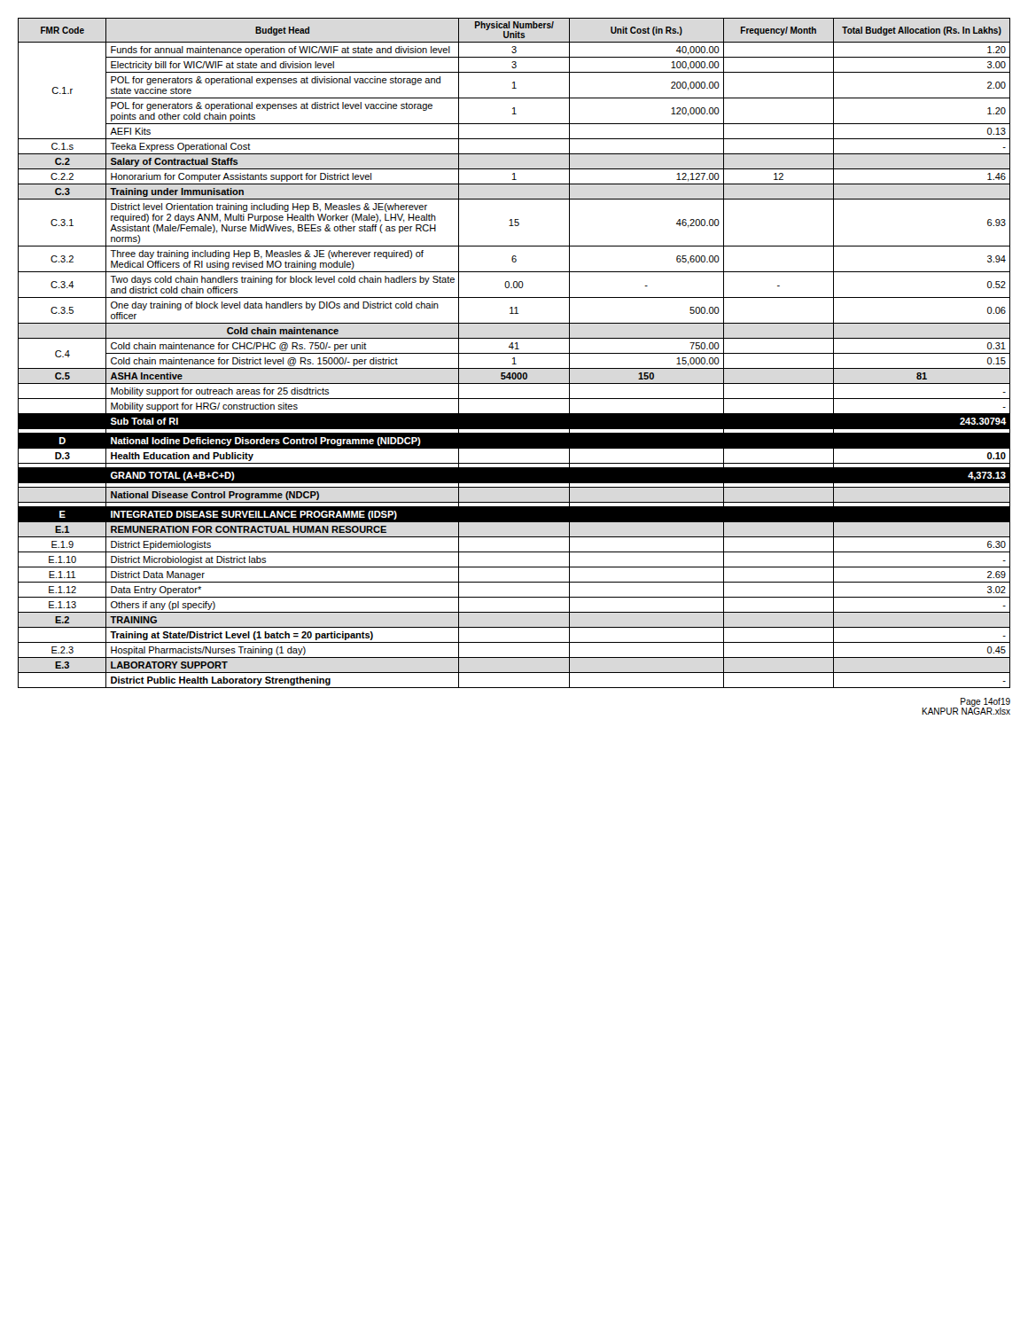| FMR Code | Budget Head | Physical Numbers/ Units | Unit Cost (in Rs.) | Frequency/ Month | Total Budget Allocation (Rs. In Lakhs) |
| --- | --- | --- | --- | --- | --- |
| C.1.r | Funds for annual maintenance operation of WIC/WIF at state and division level | 3 | 40,000.00 | | 1.20 |
| Electricity bill for WIC/WIF at state and division level | 3 | 100,000.00 | | 3.00 |
| POL for generators & operational expenses at divisional vaccine storage and state vaccine store | 1 | 200,000.00 | | 2.00 |
| POL for generators & operational expenses at district level vaccine storage points and other cold chain points | 1 | 120,000.00 | | 1.20 |
| AEFI Kits | | | | 0.13 |
| C.1.s | Teeka Express Operational Cost | | | | - |
| C.2 | Salary of Contractual Staffs | | | | |
| C.2.2 | Honorarium for Computer Assistants support for District level | 1 | 12,127.00 | 12 | 1.46 |
| C.3 | Training under Immunisation | | | | |
| C.3.1 | District level Orientation training including Hep B, Measles & JE(wherever required) for 2 days ANM, Multi Purpose Health Worker (Male), LHV, Health Assistant (Male/Female), Nurse MidWives, BEEs & other staff ( as per RCH norms) | 15 | 46,200.00 | | 6.93 |
| C.3.2 | Three day training including Hep B, Measles & JE (wherever required) of Medical Officers of RI using revised MO training module) | 6 | 65,600.00 | | 3.94 |
| C.3.4 | Two days cold chain handlers training for block level cold chain hadlers by State and district cold chain officers | 0.00 | - | - | 0.52 |
| C.3.5 | One day training of block level data handlers by DIOs and District cold chain officer | 11 | 500.00 | | 0.06 |
| | Cold chain maintenance | | | | |
| C.4 | Cold chain maintenance for CHC/PHC @ Rs. 750/- per unit | 41 | 750.00 | | 0.31 |
| Cold chain maintenance for District level @ Rs. 15000/- per district | 1 | 15,000.00 | | 0.15 |
| C.5 | ASHA Incentive | 54000 | 150 | | 81 |
| | Mobility support for outreach areas for 25 disdtricts | | | | - |
| | Mobility support for HRG/ construction sites | | | | - |
| | Sub Total of RI | | | | 243.30794 |
| D | National Iodine Deficiency Disorders Control Programme (NIDDCP) | | | | |
| D.3 | Health Education and Publicity | | | | 0.10 |
| | GRAND TOTAL (A+B+C+D) | | | | 4,373.13 |
| | National Disease Control Programme (NDCP) | | | | |
| E | INTEGRATED DISEASE SURVEILLANCE PROGRAMME (IDSP) | | | | |
| E.1 | REMUNERATION FOR CONTRACTUAL HUMAN RESOURCE | | | | |
| E.1.9 | District Epidemiologists | | | | 6.30 |
| E.1.10 | District Microbiologist at District labs | | | | - |
| E.1.11 | District Data Manager | | | | 2.69 |
| E.1.12 | Data Entry Operator* | | | | 3.02 |
| E.1.13 | Others if any (pl specify) | | | | - |
| E.2 | TRAINING | | | | |
| | Training at State/District Level (1 batch = 20 participants) | | | | - |
| E.2.3 | Hospital Pharmacists/Nurses Training (1 day) | | | | 0.45 |
| E.3 | LABORATORY SUPPORT | | | | |
| | District Public Health Laboratory Strengthening | | | | - |
Page 14of19
KANPUR NAGAR.xlsx